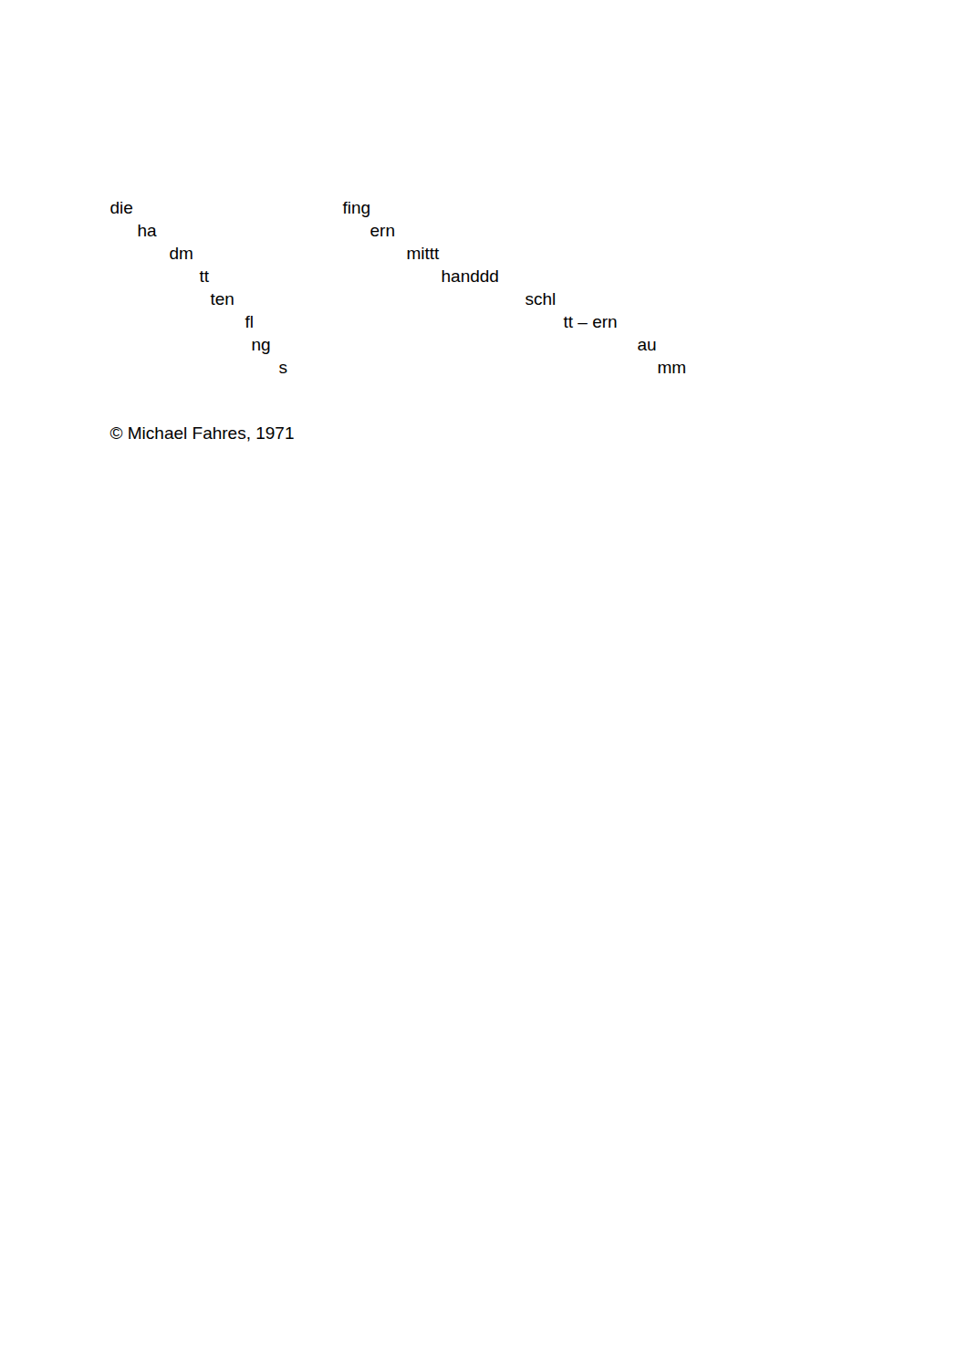die fing ha ern dm mittt tt handdd ten schl fl tt – ern ng au s mm
© Michael Fahres, 1971